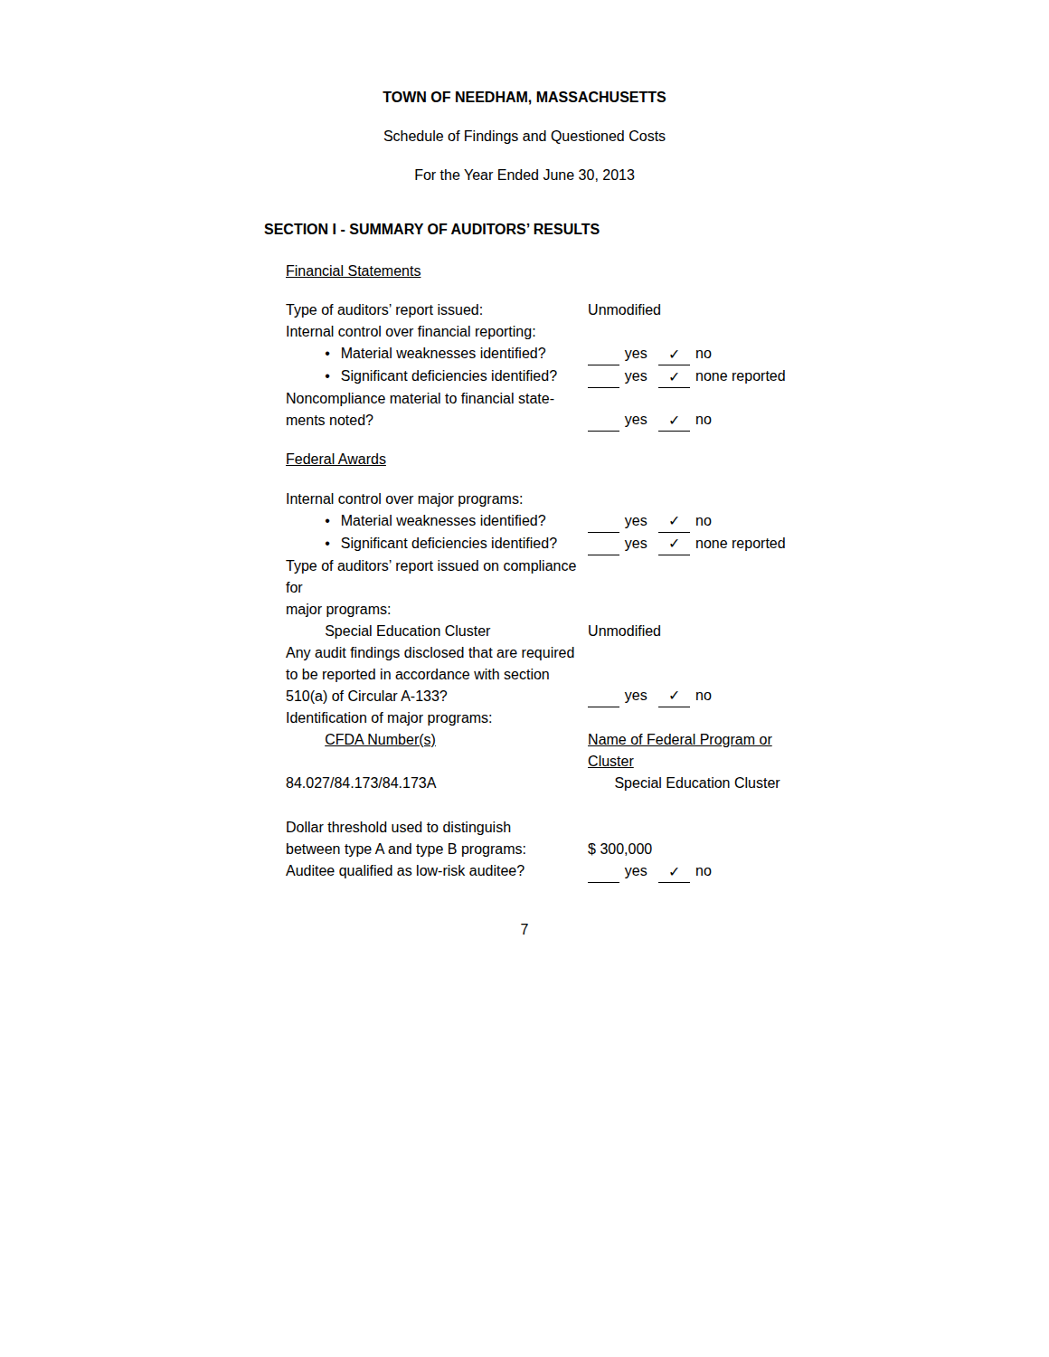TOWN OF NEEDHAM, MASSACHUSETTS
Schedule of Findings and Questioned Costs
For the Year Ended June 30, 2013
SECTION I - SUMMARY OF AUDITORS’ RESULTS
Financial Statements
| Type of auditors’ report issued: | Unmodified |
| Internal control over financial reporting: | |
| • Material weaknesses identified? | yes ✓ no |
| • Significant deficiencies identified? | yes ✓ none reported |
| Noncompliance material to financial state- ments noted? | yes ✓ no |
Federal Awards
| Internal control over major programs: | |
| • Material weaknesses identified? | yes ✓ no |
| • Significant deficiencies identified? | yes ✓ none reported |
| Type of auditors’ report issued on compliance for major programs: | |
| Special Education Cluster | Unmodified |
| Any audit findings disclosed that are required to be reported in accordance with section 510(a) of Circular A-133? | yes ✓ no |
| Identification of major programs: | |
| CFDA Number(s) | Name of Federal Program or Cluster |
| 84.027/84.173/84.173A | Special Education Cluster |
| Dollar threshold used to distinguish between type A and type B programs: | $ 300,000 |
| Auditee qualified as low-risk auditee? | yes ✓ no |
7